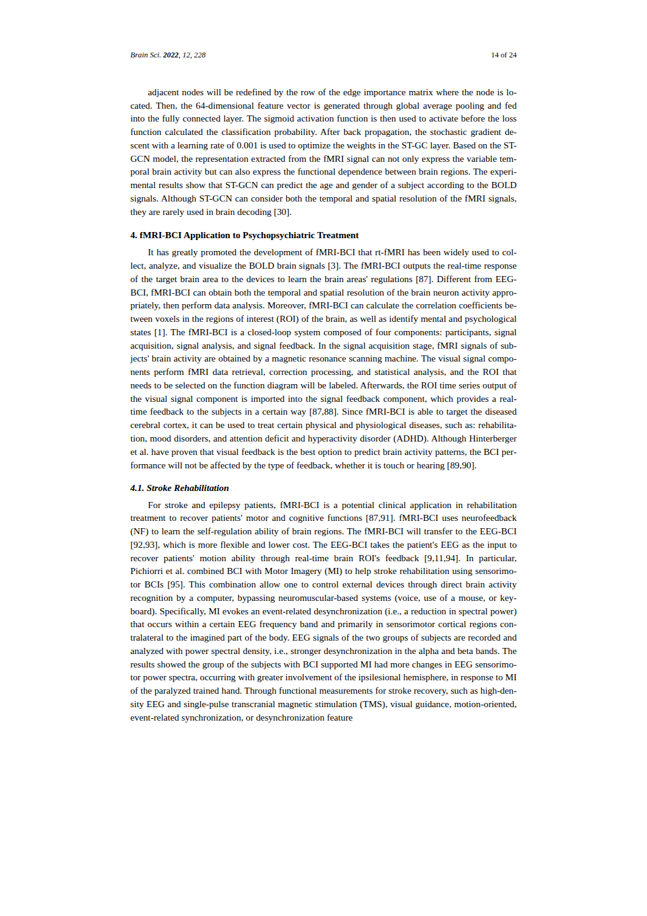Brain Sci. 2022, 12, 228
14 of 24
adjacent nodes will be redefined by the row of the edge importance matrix where the node is located. Then, the 64-dimensional feature vector is generated through global average pooling and fed into the fully connected layer. The sigmoid activation function is then used to activate before the loss function calculated the classification probability. After back propagation, the stochastic gradient descent with a learning rate of 0.001 is used to optimize the weights in the ST-GC layer. Based on the ST-GCN model, the representation extracted from the fMRI signal can not only express the variable temporal brain activity but can also express the functional dependence between brain regions. The experimental results show that ST-GCN can predict the age and gender of a subject according to the BOLD signals. Although ST-GCN can consider both the temporal and spatial resolution of the fMRI signals, they are rarely used in brain decoding [30].
4. fMRI-BCI Application to Psychopsychiatric Treatment
It has greatly promoted the development of fMRI-BCI that rt-fMRI has been widely used to collect, analyze, and visualize the BOLD brain signals [3]. The fMRI-BCI outputs the real-time response of the target brain area to the devices to learn the brain areas' regulations [87]. Different from EEG-BCI, fMRI-BCI can obtain both the temporal and spatial resolution of the brain neuron activity appropriately, then perform data analysis. Moreover, fMRI-BCI can calculate the correlation coefficients between voxels in the regions of interest (ROI) of the brain, as well as identify mental and psychological states [1]. The fMRI-BCI is a closed-loop system composed of four components: participants, signal acquisition, signal analysis, and signal feedback. In the signal acquisition stage, fMRI signals of subjects' brain activity are obtained by a magnetic resonance scanning machine. The visual signal components perform fMRI data retrieval, correction processing, and statistical analysis, and the ROI that needs to be selected on the function diagram will be labeled. Afterwards, the ROI time series output of the visual signal component is imported into the signal feedback component, which provides a real-time feedback to the subjects in a certain way [87,88]. Since fMRI-BCI is able to target the diseased cerebral cortex, it can be used to treat certain physical and physiological diseases, such as: rehabilitation, mood disorders, and attention deficit and hyperactivity disorder (ADHD). Although Hinterberger et al. have proven that visual feedback is the best option to predict brain activity patterns, the BCI performance will not be affected by the type of feedback, whether it is touch or hearing [89,90].
4.1. Stroke Rehabilitation
For stroke and epilepsy patients, fMRI-BCI is a potential clinical application in rehabilitation treatment to recover patients' motor and cognitive functions [87,91]. fMRI-BCI uses neurofeedback (NF) to learn the self-regulation ability of brain regions. The fMRI-BCI will transfer to the EEG-BCI [92,93], which is more flexible and lower cost. The EEG-BCI takes the patient's EEG as the input to recover patients' motion ability through real-time brain ROI's feedback [9,11,94]. In particular, Pichiorri et al. combined BCI with Motor Imagery (MI) to help stroke rehabilitation using sensorimotor BCIs [95]. This combination allow one to control external devices through direct brain activity recognition by a computer, bypassing neuromuscular-based systems (voice, use of a mouse, or keyboard). Specifically, MI evokes an event-related desynchronization (i.e., a reduction in spectral power) that occurs within a certain EEG frequency band and primarily in sensorimotor cortical regions contralateral to the imagined part of the body. EEG signals of the two groups of subjects are recorded and analyzed with power spectral density, i.e., stronger desynchronization in the alpha and beta bands. The results showed the group of the subjects with BCI supported MI had more changes in EEG sensorimotor power spectra, occurring with greater involvement of the ipsilesional hemisphere, in response to MI of the paralyzed trained hand. Through functional measurements for stroke recovery, such as high-density EEG and single-pulse transcranial magnetic stimulation (TMS), visual guidance, motion-oriented, event-related synchronization, or desynchronization feature